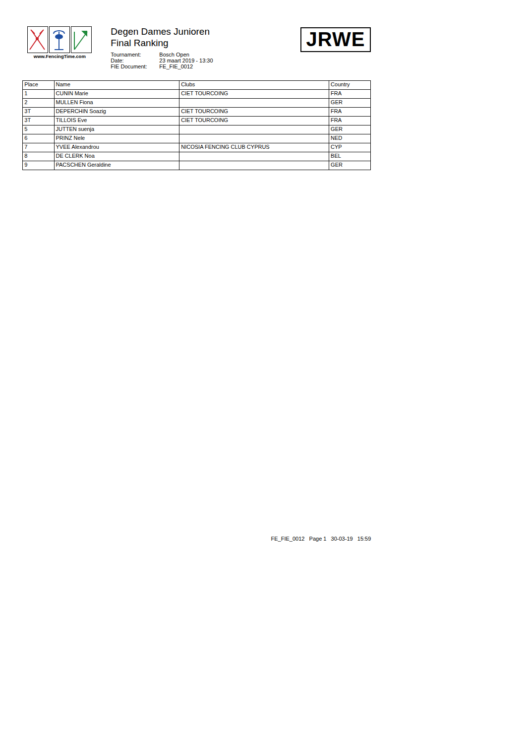www.FencingTime.com
Degen Dames Junioren
Final Ranking
| Tournament: | Bosch Open |
| Date: | 23 maart 2019 - 13:30 |
| FIE Document: | FE_FIE_0012 |
JRWE
| Place | Name | Clubs | Country |
| --- | --- | --- | --- |
| 1 | CUNIN Marie | CIET TOURCOING | FRA |
| 2 | MULLEN Fiona | | GER |
| 3T | DEPERCHIN Soazig | CIET TOURCOING | FRA |
| 3T | TILLOIS Eve | CIET TOURCOING | FRA |
| 5 | JUTTEN suenja | | GER |
| 6 | PRINZ Nele | | NED |
| 7 | YVEE Alexandrou | NICOSIA FENCING CLUB CYPRUS | CYP |
| 8 | DE CLERK Noa | | BEL |
| 9 | PACSCHEN Geraldine | | GER |
FE_FIE_0012 Page 1 30-03-19 15:59